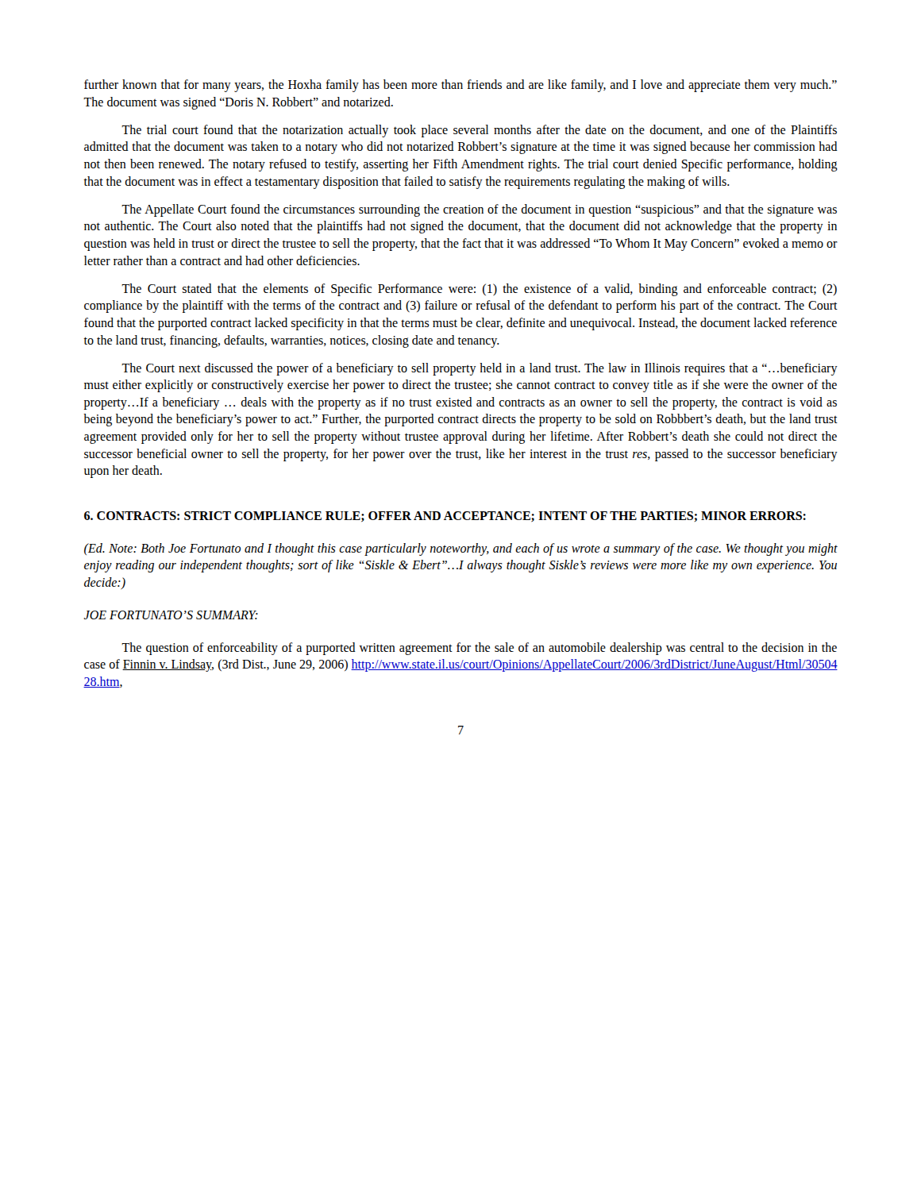further known that for many years, the Hoxha family has been more than friends and are like family, and I love and appreciate them very much.” The document was signed “Doris N. Robbert” and notarized.
The trial court found that the notarization actually took place several months after the date on the document, and one of the Plaintiffs admitted that the document was taken to a notary who did not notarized Robbert’s signature at the time it was signed because her commission had not then been renewed. The notary refused to testify, asserting her Fifth Amendment rights. The trial court denied Specific performance, holding that the document was in effect a testamentary disposition that failed to satisfy the requirements regulating the making of wills.
The Appellate Court found the circumstances surrounding the creation of the document in question “suspicious” and that the signature was not authentic. The Court also noted that the plaintiffs had not signed the document, that the document did not acknowledge that the property in question was held in trust or direct the trustee to sell the property, that the fact that it was addressed “To Whom It May Concern” evoked a memo or letter rather than a contract and had other deficiencies.
The Court stated that the elements of Specific Performance were: (1) the existence of a valid, binding and enforceable contract; (2) compliance by the plaintiff with the terms of the contract and (3) failure or refusal of the defendant to perform his part of the contract. The Court found that the purported contract lacked specificity in that the terms must be clear, definite and unequivocal. Instead, the document lacked reference to the land trust, financing, defaults, warranties, notices, closing date and tenancy.
The Court next discussed the power of a beneficiary to sell property held in a land trust. The law in Illinois requires that a “…beneficiary must either explicitly or constructively exercise her power to direct the trustee; she cannot contract to convey title as if she were the owner of the property…If a beneficiary … deals with the property as if no trust existed and contracts as an owner to sell the property, the contract is void as being beyond the beneficiary’s power to act.” Further, the purported contract directs the property to be sold on Robbbert’s death, but the land trust agreement provided only for her to sell the property without trustee approval during her lifetime. After Robbert’s death she could not direct the successor beneficial owner to sell the property, for her power over the trust, like her interest in the trust res, passed to the successor beneficiary upon her death.
6. Contracts: Strict Compliance Rule; Offer and Acceptance; Intent of the Parties; Minor Errors:
(Ed. Note: Both Joe Fortunato and I thought this case particularly noteworthy, and each of us wrote a summary of the case. We thought you might enjoy reading our independent thoughts; sort of like “Siskle & Ebert”…I always thought Siskle’s reviews were more like my own experience. You decide:)
JOE FORTUNATO’S SUMMARY:
The question of enforceability of a purported written agreement for the sale of an automobile dealership was central to the decision in the case of Finnin v. Lindsay, (3rd Dist., June 29, 2006) http://www.state.il.us/court/Opinions/AppellateCourt/2006/3rdDistrict/JuneAugust/Html/3050428.htm,
7